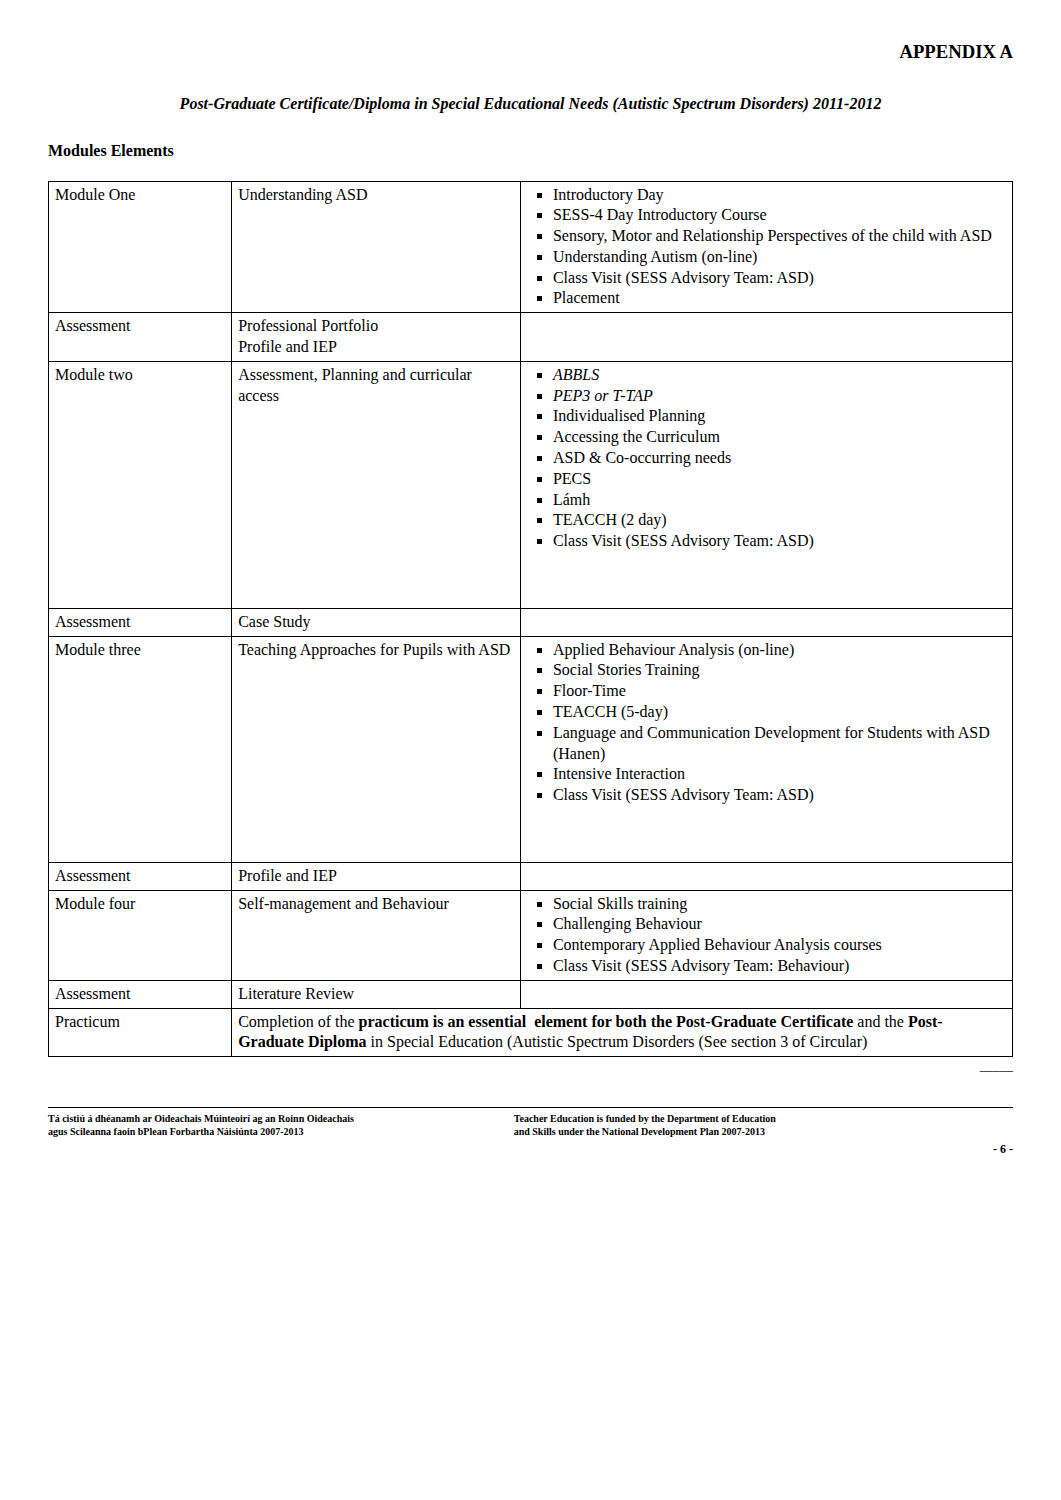APPENDIX A
Post-Graduate Certificate/Diploma in Special Educational Needs (Autistic Spectrum Disorders) 2011-2012
Modules Elements
| Module One | Understanding ASD | Introductory Day SESS-4 Day Introductory Course Sensory, Motor and Relationship Perspectives of the child with ASD Understanding Autism (on-line) Class Visit (SESS Advisory Team: ASD) Placement |
| Assessment | Professional Portfolio Profile and IEP | |
| Module two | Assessment, Planning and curricular access | ABBLS PEP3 or T-TAP Individualised Planning Accessing the Curriculum ASD & Co-occurring needs PECS Lámh TEACCH (2 day) Class Visit (SESS Advisory Team: ASD) |
| Assessment | Case Study | |
| Module three | Teaching Approaches for Pupils with ASD | Applied Behaviour Analysis (on-line) Social Stories Training Floor-Time TEACCH (5-day) Language and Communication Development for Students with ASD (Hanen) Intensive Interaction Class Visit (SESS Advisory Team: ASD) |
| Assessment | Profile and IEP | |
| Module four | Self-management and Behaviour | Social Skills training Challenging Behaviour Contemporary Applied Behaviour Analysis courses Class Visit (SESS Advisory Team: Behaviour) |
| Assessment | Literature Review | |
| Practicum | Completion of the practicum is an essential element for both the Post-Graduate Certificate and the Post-Graduate Diploma in Special Education (Autistic Spectrum Disorders (See section 3 of Circular) |
_____
Tá cistiú á dhéanamh ar Oideachais Múinteoirí ag an Roinn Oideachais
agus Scileanna faoin bPlean Forbartha Náisiúnta 2007-2013
Teacher Education is funded by the Department of Education
and Skills under the National Development Plan 2007-2013
- 6 -